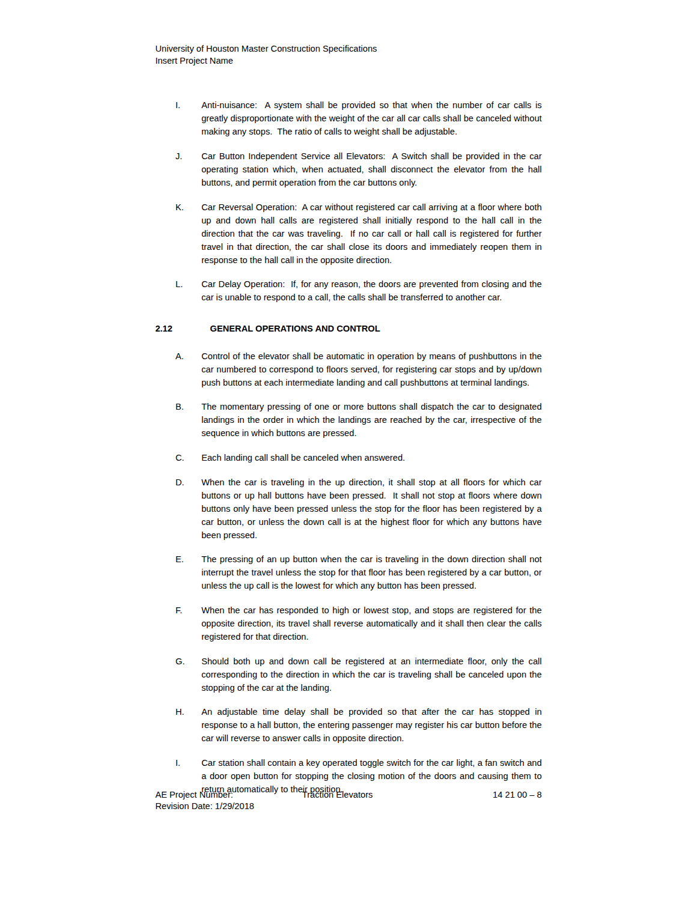University of Houston Master Construction Specifications
Insert Project Name
I.
Anti-nuisance: A system shall be provided so that when the number of car calls is greatly disproportionate with the weight of the car all car calls shall be canceled without making any stops. The ratio of calls to weight shall be adjustable.
J.
Car Button Independent Service all Elevators: A Switch shall be provided in the car operating station which, when actuated, shall disconnect the elevator from the hall buttons, and permit operation from the car buttons only.
K.
Car Reversal Operation: A car without registered car call arriving at a floor where both up and down hall calls are registered shall initially respond to the hall call in the direction that the car was traveling. If no car call or hall call is registered for further travel in that direction, the car shall close its doors and immediately reopen them in response to the hall call in the opposite direction.
L.
Car Delay Operation: If, for any reason, the doors are prevented from closing and the car is unable to respond to a call, the calls shall be transferred to another car.
2.12
GENERAL OPERATIONS AND CONTROL
A.
Control of the elevator shall be automatic in operation by means of pushbuttons in the car numbered to correspond to floors served, for registering car stops and by up/down push buttons at each intermediate landing and call pushbuttons at terminal landings.
B.
The momentary pressing of one or more buttons shall dispatch the car to designated landings in the order in which the landings are reached by the car, irrespective of the sequence in which buttons are pressed.
C.
Each landing call shall be canceled when answered.
D.
When the car is traveling in the up direction, it shall stop at all floors for which car buttons or up hall buttons have been pressed. It shall not stop at floors where down buttons only have been pressed unless the stop for the floor has been registered by a car button, or unless the down call is at the highest floor for which any buttons have been pressed.
E.
The pressing of an up button when the car is traveling in the down direction shall not interrupt the travel unless the stop for that floor has been registered by a car button, or unless the up call is the lowest for which any button has been pressed.
F.
When the car has responded to high or lowest stop, and stops are registered for the opposite direction, its travel shall reverse automatically and it shall then clear the calls registered for that direction.
G.
Should both up and down call be registered at an intermediate floor, only the call corresponding to the direction in which the car is traveling shall be canceled upon the stopping of the car at the landing.
H.
An adjustable time delay shall be provided so that after the car has stopped in response to a hall button, the entering passenger may register his car button before the car will reverse to answer calls in opposite direction.
I.
Car station shall contain a key operated toggle switch for the car light, a fan switch and a door open button for stopping the closing motion of the doors and causing them to return automatically to their position.
| AE Project Number: Revision Date: 1/29/2018 | Traction Elevators | 14 21 00 – 8 |